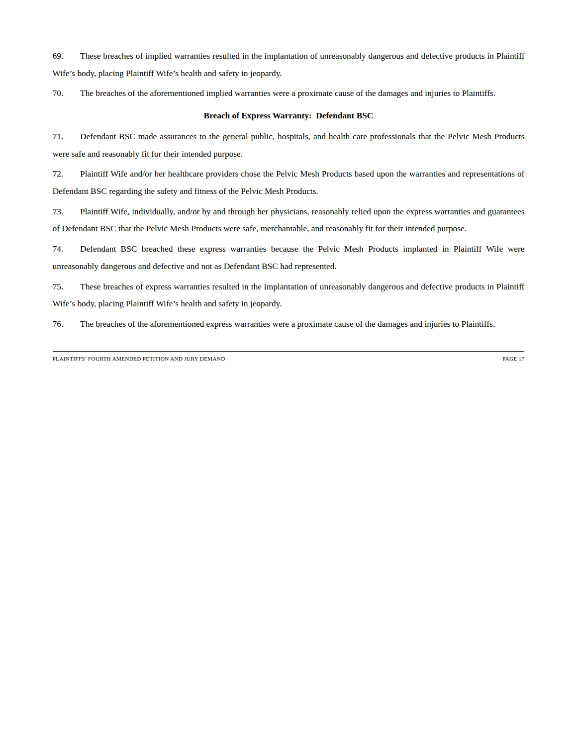69. These breaches of implied warranties resulted in the implantation of unreasonably dangerous and defective products in Plaintiff Wife’s body, placing Plaintiff Wife’s health and safety in jeopardy.
70. The breaches of the aforementioned implied warranties were a proximate cause of the damages and injuries to Plaintiffs.
Breach of Express Warranty: Defendant BSC
71. Defendant BSC made assurances to the general public, hospitals, and health care professionals that the Pelvic Mesh Products were safe and reasonably fit for their intended purpose.
72. Plaintiff Wife and/or her healthcare providers chose the Pelvic Mesh Products based upon the warranties and representations of Defendant BSC regarding the safety and fitness of the Pelvic Mesh Products.
73. Plaintiff Wife, individually, and/or by and through her physicians, reasonably relied upon the express warranties and guarantees of Defendant BSC that the Pelvic Mesh Products were safe, merchantable, and reasonably fit for their intended purpose.
74. Defendant BSC breached these express warranties because the Pelvic Mesh Products implanted in Plaintiff Wife were unreasonably dangerous and defective and not as Defendant BSC had represented.
75. These breaches of express warranties resulted in the implantation of unreasonably dangerous and defective products in Plaintiff Wife’s body, placing Plaintiff Wife’s health and safety in jeopardy.
76. The breaches of the aforementioned express warranties were a proximate cause of the damages and injuries to Plaintiffs.
Plaintiffs’ Fourth Amended Petition and Jury Demand Page 17